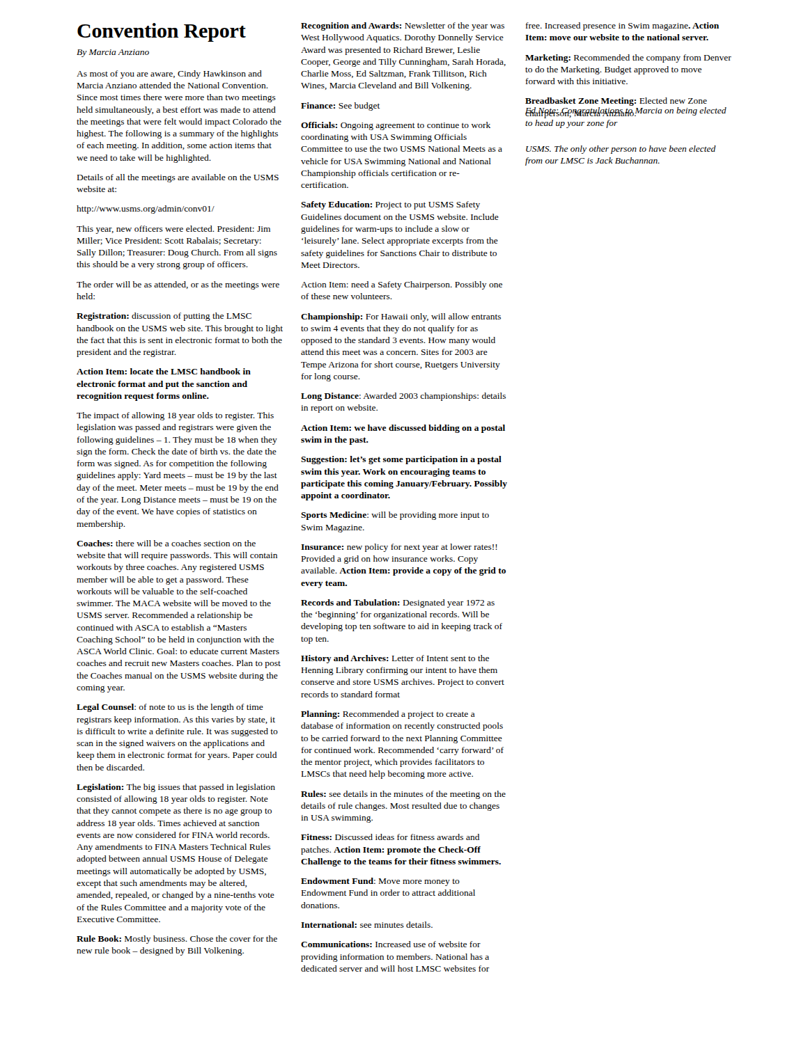Convention Report
By Marcia Anziano
As most of you are aware, Cindy Hawkinson and Marcia Anziano attended the National Convention. Since most times there were more than two meetings held simultaneously, a best effort was made to attend the meetings that were felt would impact Colorado the highest. The following is a summary of the highlights of each meeting. In addition, some action items that we need to take will be highlighted.
Details of all the meetings are available on the USMS website at:
http://www.usms.org/admin/conv01/
This year, new officers were elected. President: Jim Miller; Vice President: Scott Rabalais; Secretary: Sally Dillon; Treasurer: Doug Church. From all signs this should be a very strong group of officers.
The order will be as attended, or as the meetings were held:
Registration: discussion of putting the LMSC handbook on the USMS web site. This brought to light the fact that this is sent in electronic format to both the president and the registrar.
Action Item: locate the LMSC handbook in electronic format and put the sanction and recognition request forms online.
The impact of allowing 18 year olds to register. This legislation was passed and registrars were given the following guidelines – 1. They must be 18 when they sign the form. Check the date of birth vs. the date the form was signed. As for competition the following guidelines apply: Yard meets – must be 19 by the last day of the meet. Meter meets – must be 19 by the end of the year. Long Distance meets – must be 19 on the day of the event. We have copies of statistics on membership.
Coaches: there will be a coaches section on the website that will require passwords. This will contain workouts by three coaches. Any registered USMS member will be able to get a password. These workouts will be valuable to the self-coached swimmer. The MACA website will be moved to the USMS server. Recommended a relationship be continued with ASCA to establish a “Masters Coaching School” to be held in conjunction with the ASCA World Clinic. Goal: to educate current Masters coaches and recruit new Masters coaches. Plan to post the Coaches manual on the USMS website during the coming year.
Legal Counsel: of note to us is the length of time registrars keep information. As this varies by state, it is difficult to write a definite rule. It was suggested to scan in the signed waivers on the applications and keep them in electronic format for years. Paper could then be discarded.
Legislation: The big issues that passed in legislation consisted of allowing 18 year olds to register. Note that they cannot compete as there is no age group to address 18 year olds. Times achieved at sanction events are now considered for FINA world records. Any amendments to FINA Masters Technical Rules adopted between annual USMS House of Delegate meetings will automatically be adopted by USMS, except that such amendments may be altered, amended, repealed, or changed by a nine-tenths vote of the Rules Committee and a majority vote of the Executive Committee.
Rule Book: Mostly business. Chose the cover for the new rule book – designed by Bill Volkening.
Recognition and Awards: Newsletter of the year was West Hollywood Aquatics. Dorothy Donnelly Service Award was presented to Richard Brewer, Leslie Cooper, George and Tilly Cunningham, Sarah Horada, Charlie Moss, Ed Saltzman, Frank Tillitson, Rich Wines, Marcia Cleveland and Bill Volkening.
Finance: See budget
Officials: Ongoing agreement to continue to work coordinating with USA Swimming Officials Committee to use the two USMS National Meets as a vehicle for USA Swimming National and National Championship officials certification or re-certification.
Safety Education: Project to put USMS Safety Guidelines document on the USMS website. Include guidelines for warm-ups to include a slow or ‘leisurely’ lane. Select appropriate excerpts from the safety guidelines for Sanctions Chair to distribute to Meet Directors.
Action Item: need a Safety Chairperson. Possibly one of these new volunteers.
Championship: For Hawaii only, will allow entrants to swim 4 events that they do not qualify for as opposed to the standard 3 events. How many would attend this meet was a concern. Sites for 2003 are Tempe Arizona for short course, Ruetgers University for long course.
Long Distance: Awarded 2003 championships: details in report on website.
Action Item: we have discussed bidding on a postal swim in the past.
Suggestion: let’s get some participation in a postal swim this year. Work on encouraging teams to participate this coming January/February. Possibly appoint a coordinator.
Sports Medicine: will be providing more input to Swim Magazine.
Insurance: new policy for next year at lower rates!! Provided a grid on how insurance works. Copy available. Action Item: provide a copy of the grid to every team.
Records and Tabulation: Designated year 1972 as the ‘beginning’ for organizational records. Will be developing top ten software to aid in keeping track of top ten.
History and Archives: Letter of Intent sent to the Henning Library confirming our intent to have them conserve and store USMS archives. Project to convert records to standard format
Planning: Recommended a project to create a database of information on recently constructed pools to be carried forward to the next Planning Committee for continued work. Recommended ‘carry forward’ of the mentor project, which provides facilitators to LMSCs that need help becoming more active.
Rules: see details in the minutes of the meeting on the details of rule changes. Most resulted due to changes in USA swimming.
Fitness: Discussed ideas for fitness awards and patches. Action Item: promote the Check-Off Challenge to the teams for their fitness swimmers.
Endowment Fund: Move more money to Endowment Fund in order to attract additional donations.
International: see minutes details.
Communications: Increased use of website for providing information to members. National has a dedicated server and will host LMSC websites for free. Increased presence in Swim magazine. Action Item: move our website to the national server.
Marketing: Recommended the company from Denver to do the Marketing. Budget approved to move forward with this initiative.
Breadbasket Zone Meeting: Elected new Zone chairperson, Marcia Anziano.
Ed Note: Congratulations to Marcia on being elected to head up your zone for
USMS. The only other person to have been elected from our LMSC is Jack Buchannan.